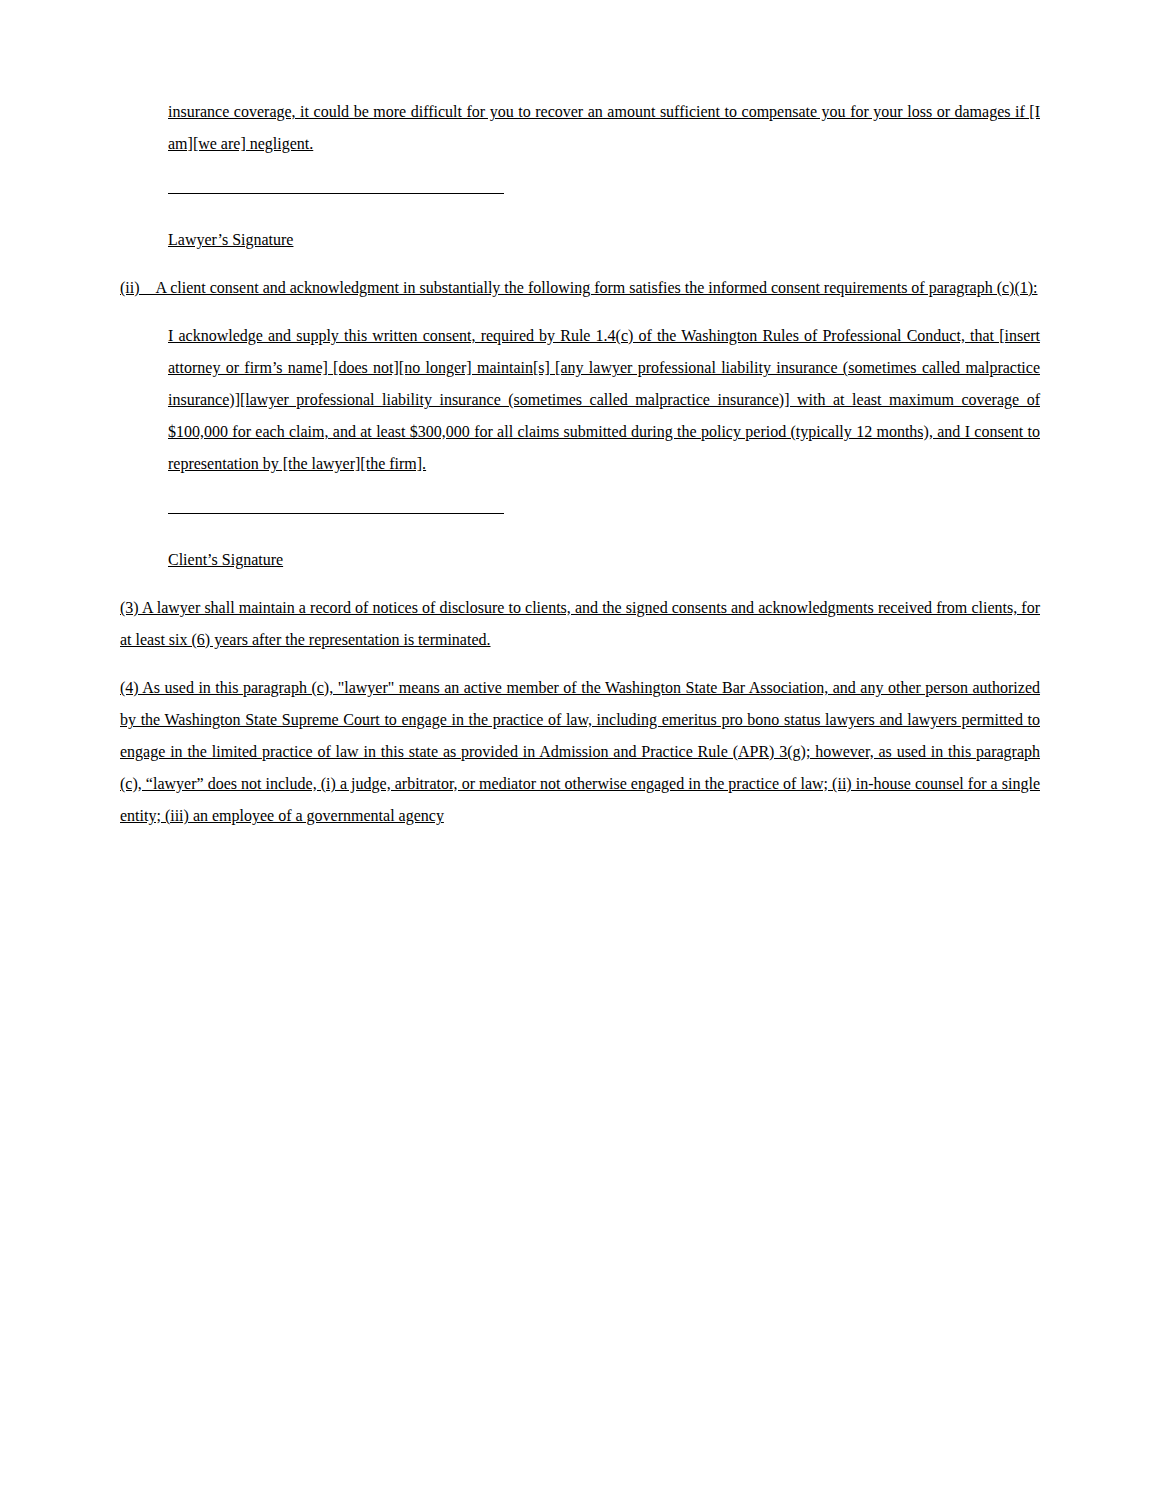insurance coverage, it could be more difficult for you to recover an amount sufficient to compensate you for your loss or damages if [I am][we are] negligent.
Lawyer’s Signature
(ii) A client consent and acknowledgment in substantially the following form satisfies the informed consent requirements of paragraph (c)(1):
I acknowledge and supply this written consent, required by Rule 1.4(c) of the Washington Rules of Professional Conduct, that [insert attorney or firm’s name] [does not][no longer] maintain[s] [any lawyer professional liability insurance (sometimes called malpractice insurance)][lawyer professional liability insurance (sometimes called malpractice insurance)] with at least maximum coverage of $100,000 for each claim, and at least $300,000 for all claims submitted during the policy period (typically 12 months), and I consent to representation by [the lawyer][the firm].
Client’s Signature
(3) A lawyer shall maintain a record of notices of disclosure to clients, and the signed consents and acknowledgments received from clients, for at least six (6) years after the representation is terminated.
(4) As used in this paragraph (c), "lawyer" means an active member of the Washington State Bar Association, and any other person authorized by the Washington State Supreme Court to engage in the practice of law, including emeritus pro bono status lawyers and lawyers permitted to engage in the limited practice of law in this state as provided in Admission and Practice Rule (APR) 3(g); however, as used in this paragraph (c), “lawyer” does not include, (i) a judge, arbitrator, or mediator not otherwise engaged in the practice of law; (ii) in-house counsel for a single entity; (iii) an employee of a governmental agency